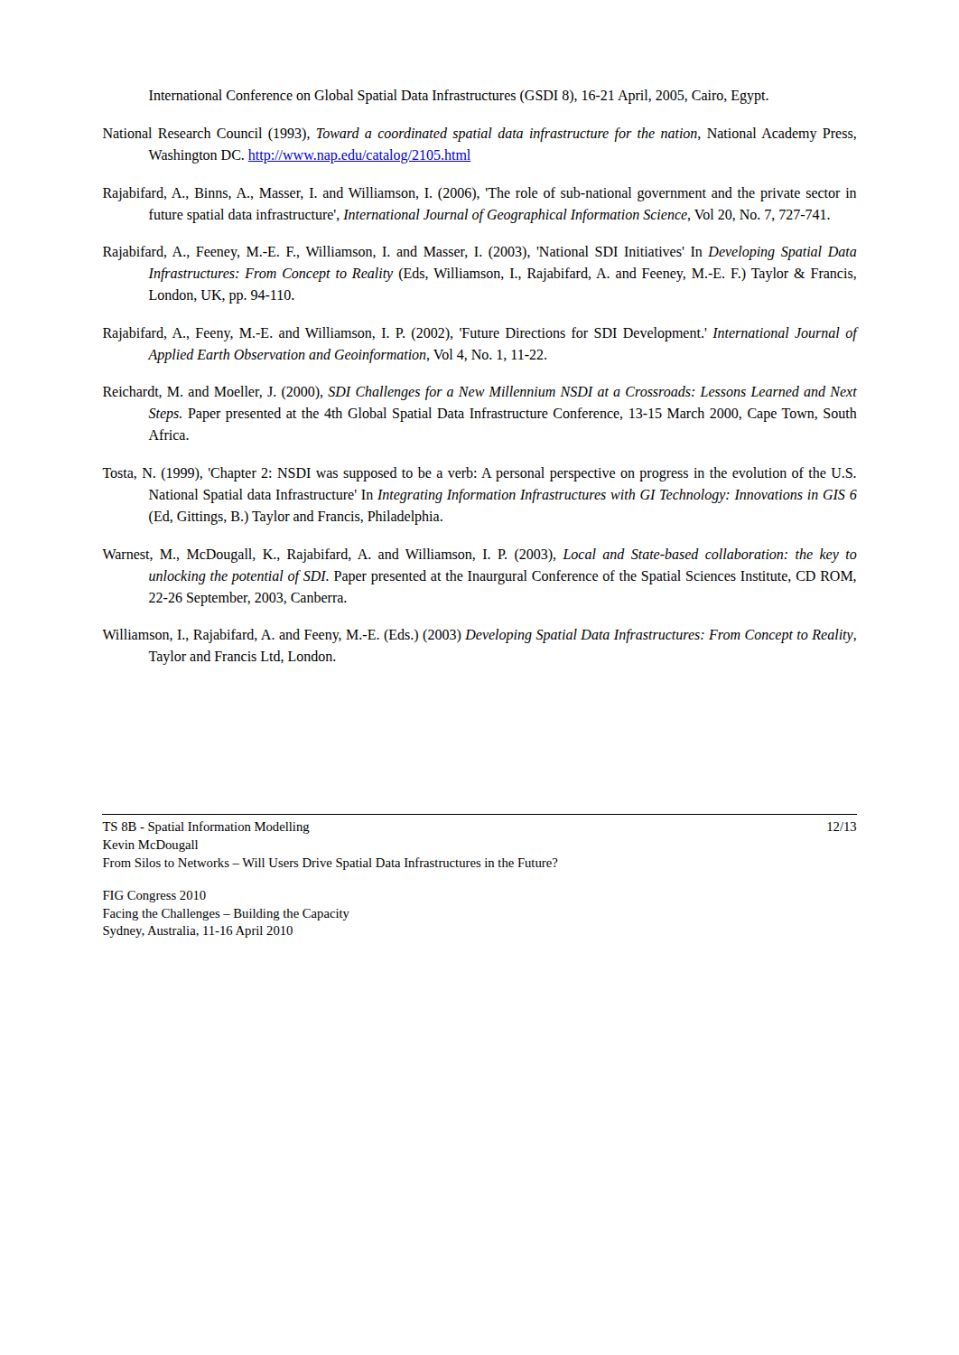International Conference on Global Spatial Data Infrastructures (GSDI 8), 16-21 April, 2005, Cairo, Egypt.
National Research Council (1993), Toward a coordinated spatial data infrastructure for the nation, National Academy Press, Washington DC. http://www.nap.edu/catalog/2105.html
Rajabifard, A., Binns, A., Masser, I. and Williamson, I. (2006), 'The role of sub-national government and the private sector in future spatial data infrastructure', International Journal of Geographical Information Science, Vol 20, No. 7, 727-741.
Rajabifard, A., Feeney, M.-E. F., Williamson, I. and Masser, I. (2003), 'National SDI Initiatives' In Developing Spatial Data Infrastructures: From Concept to Reality (Eds, Williamson, I., Rajabifard, A. and Feeney, M.-E. F.) Taylor & Francis, London, UK, pp. 94-110.
Rajabifard, A., Feeny, M.-E. and Williamson, I. P. (2002), 'Future Directions for SDI Development.' International Journal of Applied Earth Observation and Geoinformation, Vol 4, No. 1, 11-22.
Reichardt, M. and Moeller, J. (2000), SDI Challenges for a New Millennium NSDI at a Crossroads: Lessons Learned and Next Steps. Paper presented at the 4th Global Spatial Data Infrastructure Conference, 13-15 March 2000, Cape Town, South Africa.
Tosta, N. (1999), 'Chapter 2: NSDI was supposed to be a verb: A personal perspective on progress in the evolution of the U.S. National Spatial data Infrastructure' In Integrating Information Infrastructures with GI Technology: Innovations in GIS 6 (Ed, Gittings, B.) Taylor and Francis, Philadelphia.
Warnest, M., McDougall, K., Rajabifard, A. and Williamson, I. P. (2003), Local and State-based collaboration: the key to unlocking the potential of SDI. Paper presented at the Inaurgural Conference of the Spatial Sciences Institute, CD ROM, 22-26 September, 2003, Canberra.
Williamson, I., Rajabifard, A. and Feeny, M.-E. (Eds.) (2003) Developing Spatial Data Infrastructures: From Concept to Reality, Taylor and Francis Ltd, London.
12/13
TS 8B - Spatial Information Modelling
Kevin McDougall
From Silos to Networks – Will Users Drive Spatial Data Infrastructures in the Future?
FIG Congress 2010
Facing the Challenges – Building the Capacity
Sydney, Australia, 11-16 April 2010